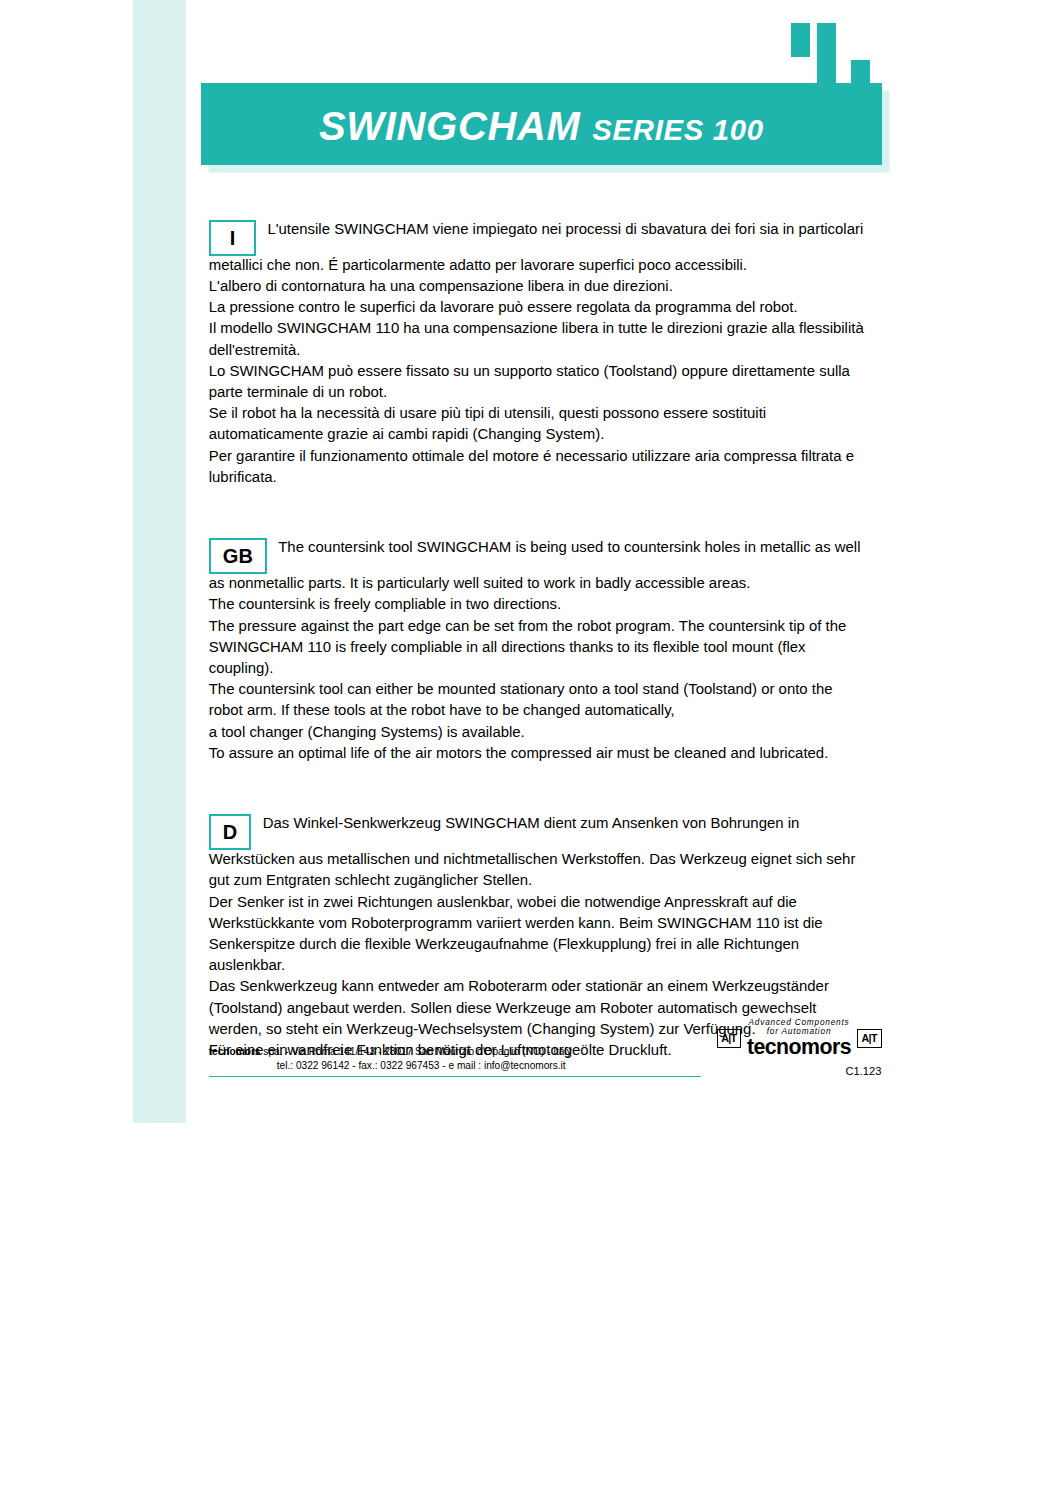SWINGCHAM SERIES 100
IL'utensile SWINGCHAM viene impiegato nei processi di sbavatura dei fori sia in particolari metallici che non. É particolarmente adatto per lavorare superfici poco accessibili.
L'albero di contornatura ha una compensazione libera in due direzioni.
La pressione contro le superfici da lavorare può essere regolata da programma del robot.
Il modello SWINGCHAM 110 ha una compensazione libera in tutte le direzioni grazie alla flessibilità dell'estremità.
Lo SWINGCHAM può essere fissato su un supporto statico (Toolstand) oppure direttamente sulla parte terminale di un robot.
Se il robot ha la necessità di usare più tipi di utensili, questi possono essere sostituiti automaticamente grazie ai cambi rapidi (Changing System).
Per garantire il funzionamento ottimale del motore é necessario utilizzare aria compressa filtrata e lubrificata.
GBThe countersink tool SWINGCHAM is being used to countersink holes in metallic as well as nonmetallic parts. It is particularly well suited to work in badly accessible areas.
The countersink is freely compliable in two directions.
The pressure against the part edge can be set from the robot program. The countersink tip of the SWINGCHAM 110 is freely compliable in all directions thanks to its flexible tool mount (flex coupling).
The countersink tool can either be mounted stationary onto a tool stand (Toolstand) or onto the robot arm. If these tools at the robot have to be changed automatically,
a tool changer (Changing Systems) is available.
To assure an optimal life of the air motors the compressed air must be cleaned and lubricated.
DDas Winkel-Senkwerkzeug SWINGCHAM dient zum Ansenken von Bohrungen in Werkstücken aus metallischen und nichtmetallischen Werkstoffen. Das Werkzeug eignet sich sehr gut zum Entgraten schlecht zugänglicher Stellen.
Der Senker ist in zwei Richtungen auslenkbar, wobei die notwendige Anpresskraft auf die Werkstückkante vom Roboterprogramm variiert werden kann. Beim SWINGCHAM 110 ist die Senkerspitze durch die flexible Werkzeugaufnahme (Flexkupplung) frei in alle Richtungen auslenkbar.
Das Senkwerkzeug kann entweder am Roboterarm oder stationär an einem Werkzeugständer (Toolstand) angebaut werden. Sollen diese Werkzeuge am Roboter automatisch gewechselt werden, so steht ein Werkzeug-Wechselsystem (Changing System) zur Verfügung.
Für eine einwandfreie Funktion benötigt der Luftmotorgeölte Druckluft.
tecnomors spa. - Via Roma 141/143 - 28017 San Maurizio d'Opaglio (NO) - Italy
tel.: 0322 96142 - fax.: 0322 967453 - e mail : info@tecnomors.it
A|T Advanced Components
for Automation tecnomors A|T
C1.123